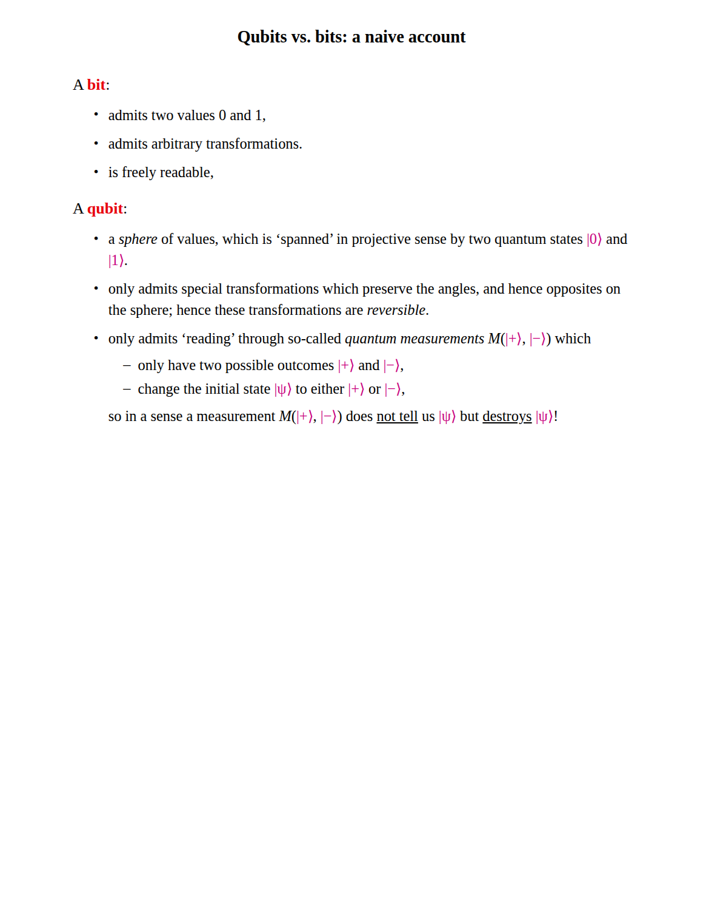Qubits vs. bits: a naive account
A bit:
admits two values 0 and 1,
admits arbitrary transformations.
is freely readable,
A qubit:
a sphere of values, which is ‘spanned’ in projective sense by two quantum states |0⟩ and |1⟩.
only admits special transformations which preserve the angles, and hence opposites on the sphere; hence these transformations are reversible.
only admits ‘reading’ through so-called quantum measurements M(|+⟩, |−⟩) which
only have two possible outcomes |+⟩ and |−⟩,
change the initial state |ψ⟩ to either |+⟩ or |−⟩,
so in a sense a measurement M(|+⟩, |−⟩) does not tell us |ψ⟩ but destroys |ψ⟩!